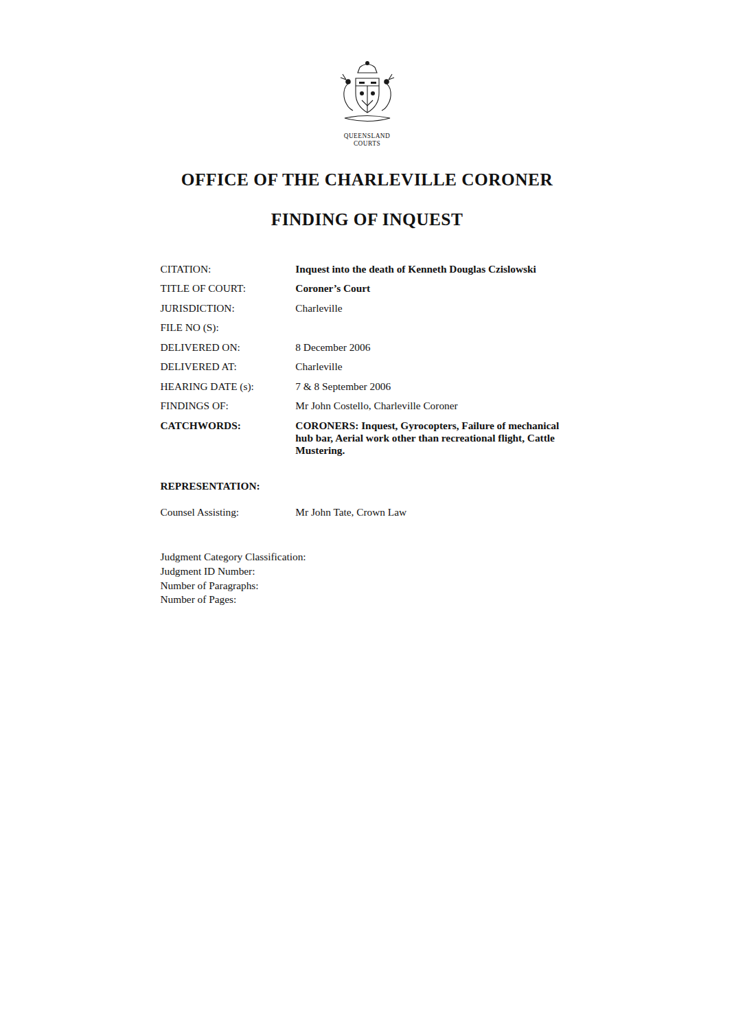QUEENSLAND
COURTS
OFFICE OF THE CHARLEVILLE CORONER
FINDING OF INQUEST
| CITATION: | Inquest into the death of Kenneth Douglas Czislowski |
| TITLE OF COURT: | Coroner’s Court |
| JURISDICTION: | Charleville |
| FILE NO (S): | |
| DELIVERED ON: | 8 December 2006 |
| DELIVERED AT: | Charleville |
| HEARING DATE (s): | 7 & 8 September 2006 |
| FINDINGS OF: | Mr John Costello, Charleville Coroner |
| CATCHWORDS: | CORONERS: Inquest, Gyrocopters, Failure of mechanical hub bar, Aerial work other than recreational flight, Cattle Mustering. |
REPRESENTATION:
| Counsel Assisting: | Mr John Tate, Crown Law |
Judgment Category Classification:
Judgment ID Number:
Number of Paragraphs:
Number of Pages: